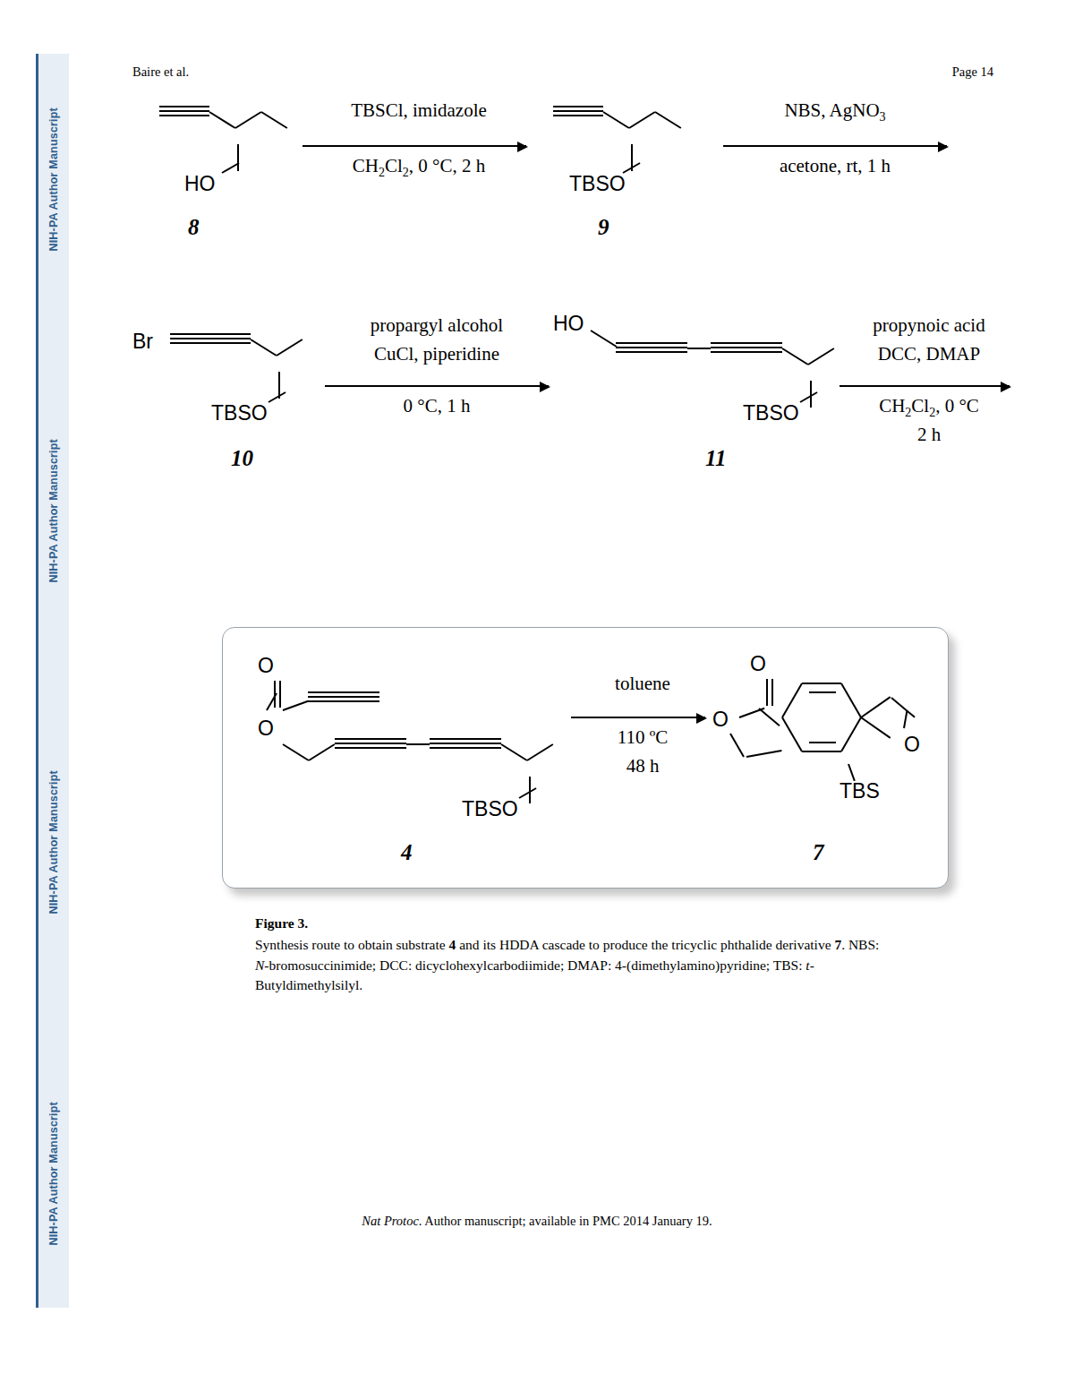NIH-PA Author Manuscript NIH-PA Author Manuscript NIH-PA Author Manuscript NIH-PA Author Manuscript
Baire et al.
Page 14
HO
8
TBSCl, imidazole
CH2 Cl2, 0 °C, 2 h
TBSO
9
NBS, AgNO3
acetone, rt, 1 h
Br
TBSO
10
propargyl alcohol
CuCl, piperidine
0 °C, 1 h
HO
TBSO
11
propynoic acid
DCC, DMAP
CH2 Cl2, 0 °C
2 h
O
O
TBSO
4
toluene
110 ºC
48 h
O
O
O
TBS
7
Figure 3. Synthesis route to obtain substrate 4 and its HDDA cascade to produce the tricyclic phthalide derivative 7. NBS: N-bromosuccinimide; DCC: dicyclohexylcarbodiimide; DMAP: 4-(dimethylamino)pyridine; TBS: t-Butyldimethylsilyl.
Nat Protoc. Author manuscript; available in PMC 2014 January 19.